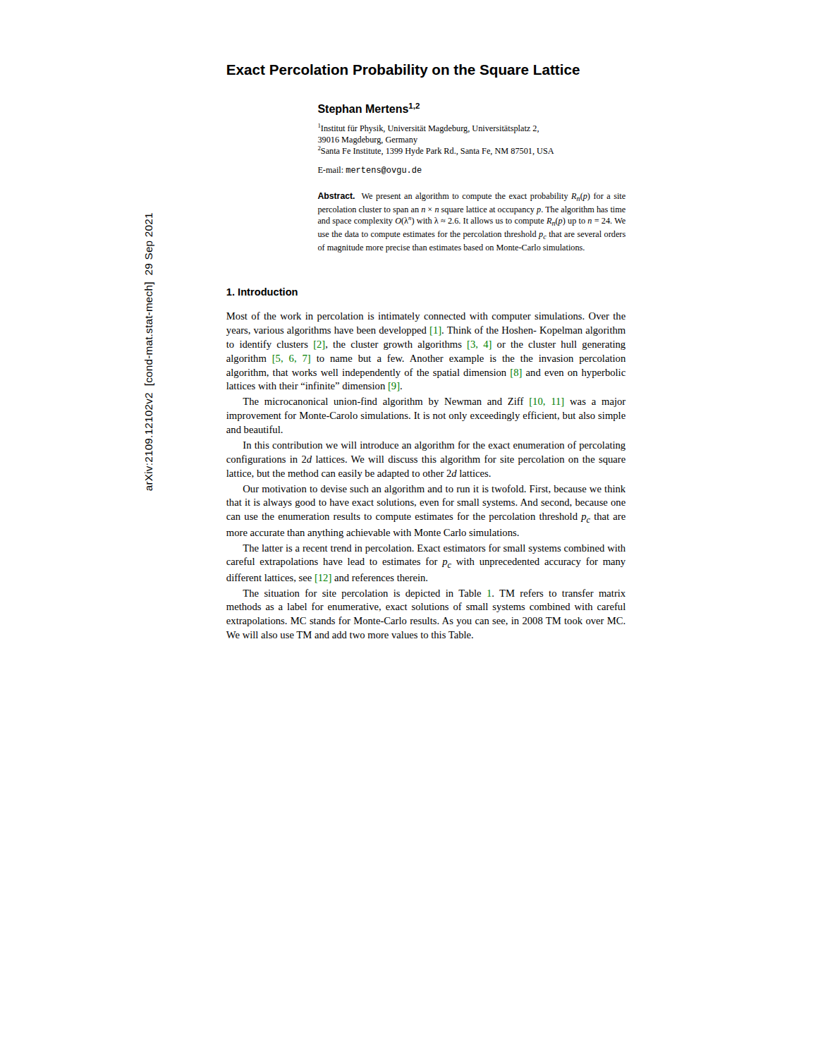arXiv:2109.12102v2 [cond-mat.stat-mech] 29 Sep 2021
Exact Percolation Probability on the Square Lattice
Stephan Mertens1,2
1Institut für Physik, Universität Magdeburg, Universitätsplatz 2,
39016 Magdeburg, Germany
2Santa Fe Institute, 1399 Hyde Park Rd., Santa Fe, NM 87501, USA
E-mail: mertens@ovgu.de
Abstract. We present an algorithm to compute the exact probability Rn(p) for a site percolation cluster to span an n × n square lattice at occupancy p. The algorithm has time and space complexity O(λn) with λ ≈ 2.6. It allows us to compute Rn(p) up to n = 24. We use the data to compute estimates for the percolation threshold pc that are several orders of magnitude more precise than estimates based on Monte-Carlo simulations.
1. Introduction
Most of the work in percolation is intimately connected with computer simulations. Over the years, various algorithms have been developped [1]. Think of the Hoshen- Kopelman algorithm to identify clusters [2], the cluster growth algorithms [3, 4] or the cluster hull generating algorithm [5, 6, 7] to name but a few. Another example is the the invasion percolation algorithm, that works well independently of the spatial dimension [8] and even on hyperbolic lattices with their “infinite” dimension [9].
The microcanonical union-find algorithm by Newman and Ziff [10, 11] was a major improvement for Monte-Carolo simulations. It is not only exceedingly efficient, but also simple and beautiful.
In this contribution we will introduce an algorithm for the exact enumeration of percolating configurations in 2d lattices. We will discuss this algorithm for site percolation on the square lattice, but the method can easily be adapted to other 2d lattices.
Our motivation to devise such an algorithm and to run it is twofold. First, because we think that it is always good to have exact solutions, even for small systems. And second, because one can use the enumeration results to compute estimates for the percolation threshold pc that are more accurate than anything achievable with Monte Carlo simulations.
The latter is a recent trend in percolation. Exact estimators for small systems combined with careful extrapolations have lead to estimates for pc with unprecedented accuracy for many different lattices, see [12] and references therein.
The situation for site percolation is depicted in Table 1. TM refers to transfer matrix methods as a label for enumerative, exact solutions of small systems combined with careful extrapolations. MC stands for Monte-Carlo results. As you can see, in 2008 TM took over MC. We will also use TM and add two more values to this Table.